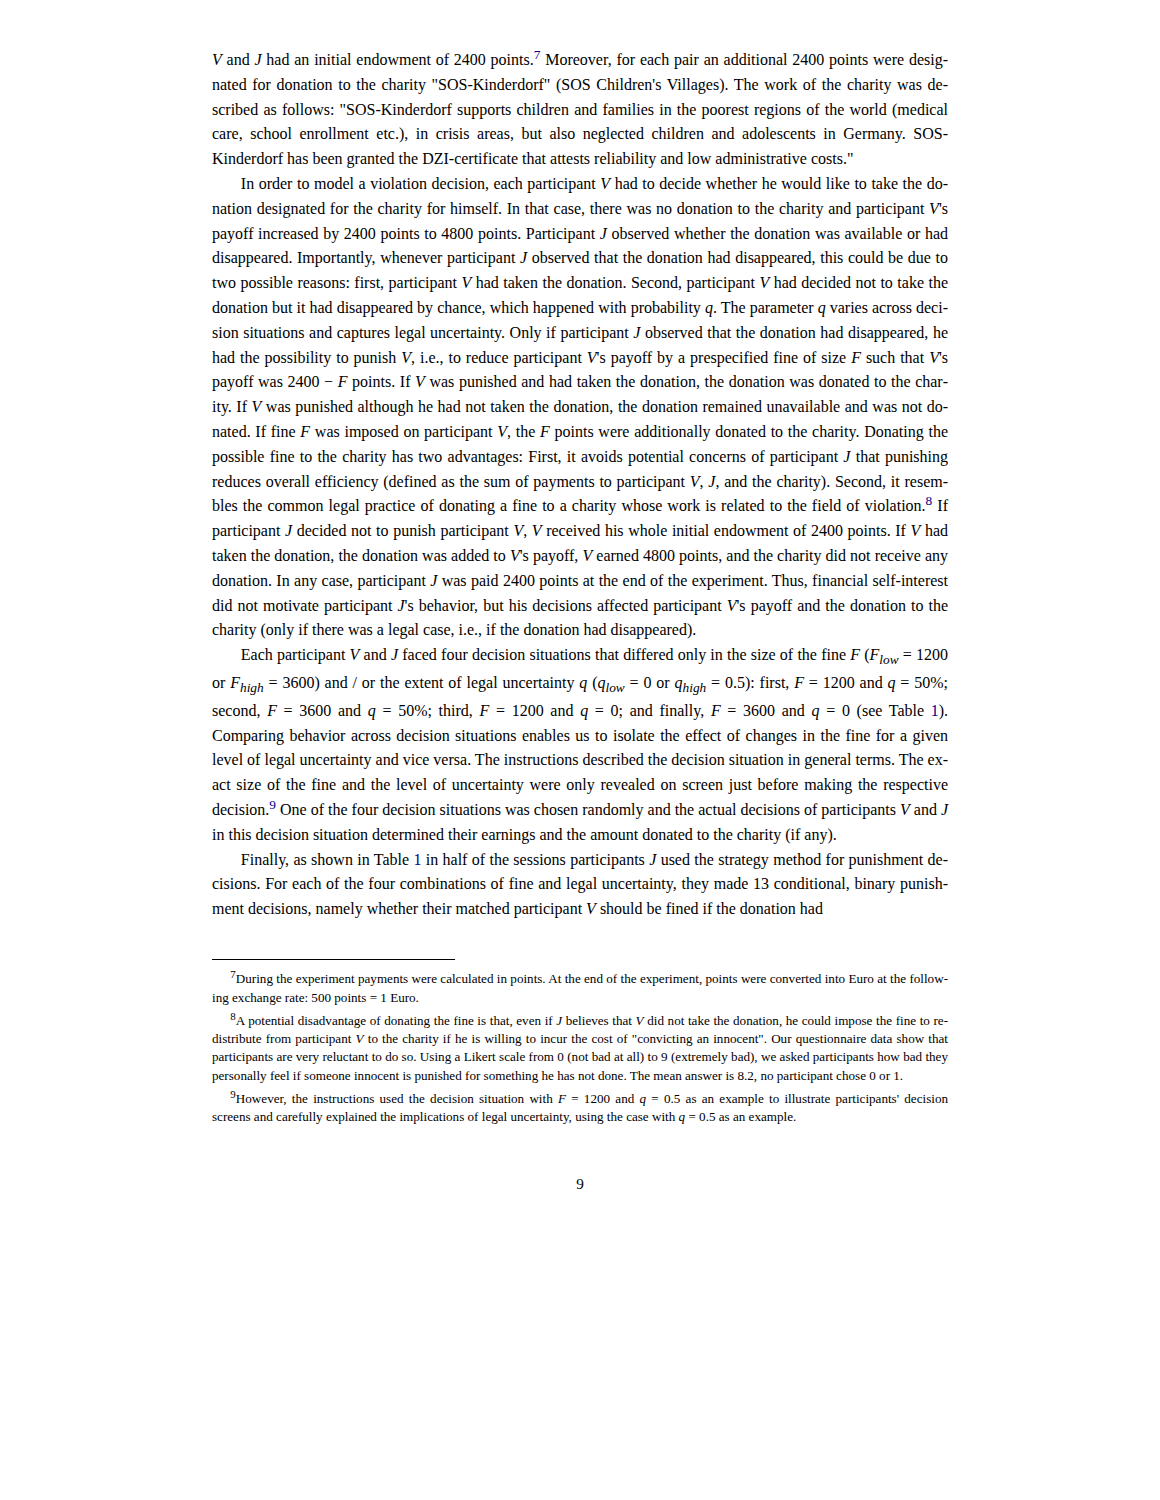V and J had an initial endowment of 2400 points.7 Moreover, for each pair an additional 2400 points were designated for donation to the charity "SOS-Kinderdorf" (SOS Children's Villages). The work of the charity was described as follows: "SOS-Kinderdorf supports children and families in the poorest regions of the world (medical care, school enrollment etc.), in crisis areas, but also neglected children and adolescents in Germany. SOS-Kinderdorf has been granted the DZI-certificate that attests reliability and low administrative costs."
In order to model a violation decision, each participant V had to decide whether he would like to take the donation designated for the charity for himself. In that case, there was no donation to the charity and participant V's payoff increased by 2400 points to 4800 points. Participant J observed whether the donation was available or had disappeared. Importantly, whenever participant J observed that the donation had disappeared, this could be due to two possible reasons: first, participant V had taken the donation. Second, participant V had decided not to take the donation but it had disappeared by chance, which happened with probability q. The parameter q varies across decision situations and captures legal uncertainty. Only if participant J observed that the donation had disappeared, he had the possibility to punish V, i.e., to reduce participant V's payoff by a prespecified fine of size F such that V's payoff was 2400 − F points. If V was punished and had taken the donation, the donation was donated to the charity. If V was punished although he had not taken the donation, the donation remained unavailable and was not donated. If fine F was imposed on participant V, the F points were additionally donated to the charity. Donating the possible fine to the charity has two advantages: First, it avoids potential concerns of participant J that punishing reduces overall efficiency (defined as the sum of payments to participant V, J, and the charity). Second, it resembles the common legal practice of donating a fine to a charity whose work is related to the field of violation.8 If participant J decided not to punish participant V, V received his whole initial endowment of 2400 points. If V had taken the donation, the donation was added to V's payoff, V earned 4800 points, and the charity did not receive any donation. In any case, participant J was paid 2400 points at the end of the experiment. Thus, financial self-interest did not motivate participant J's behavior, but his decisions affected participant V's payoff and the donation to the charity (only if there was a legal case, i.e., if the donation had disappeared).
Each participant V and J faced four decision situations that differed only in the size of the fine F (Flow = 1200 or Fhigh = 3600) and / or the extent of legal uncertainty q (qlow = 0 or qhigh = 0.5): first, F = 1200 and q = 50%; second, F = 3600 and q = 50%; third, F = 1200 and q = 0; and finally, F = 3600 and q = 0 (see Table 1). Comparing behavior across decision situations enables us to isolate the effect of changes in the fine for a given level of legal uncertainty and vice versa. The instructions described the decision situation in general terms. The exact size of the fine and the level of uncertainty were only revealed on screen just before making the respective decision.9 One of the four decision situations was chosen randomly and the actual decisions of participants V and J in this decision situation determined their earnings and the amount donated to the charity (if any).
Finally, as shown in Table 1 in half of the sessions participants J used the strategy method for punishment decisions. For each of the four combinations of fine and legal uncertainty, they made 13 conditional, binary punishment decisions, namely whether their matched participant V should be fined if the donation had
7During the experiment payments were calculated in points. At the end of the experiment, points were converted into Euro at the following exchange rate: 500 points = 1 Euro.
8A potential disadvantage of donating the fine is that, even if J believes that V did not take the donation, he could impose the fine to redistribute from participant V to the charity if he is willing to incur the cost of "convicting an innocent". Our questionnaire data show that participants are very reluctant to do so. Using a Likert scale from 0 (not bad at all) to 9 (extremely bad), we asked participants how bad they personally feel if someone innocent is punished for something he has not done. The mean answer is 8.2, no participant chose 0 or 1.
9However, the instructions used the decision situation with F = 1200 and q = 0.5 as an example to illustrate participants' decision screens and carefully explained the implications of legal uncertainty, using the case with q = 0.5 as an example.
9